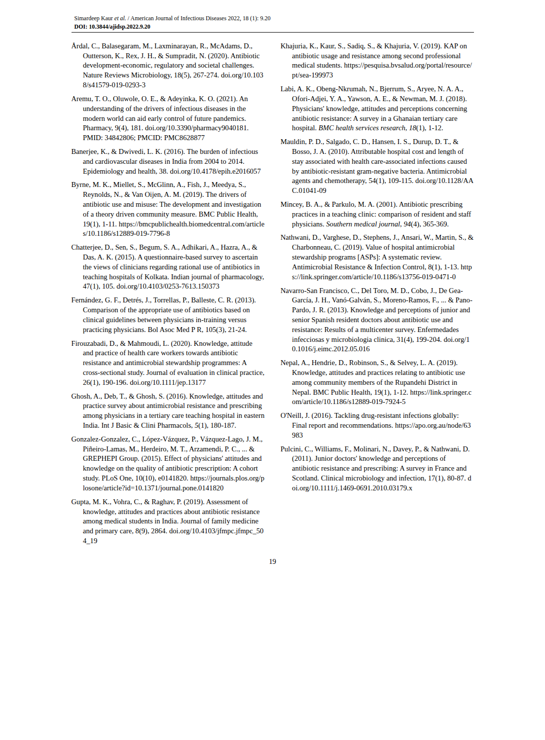Simardeep Kaur et al. / American Journal of Infectious Diseases 2022, 18 (1): 9.20
DOI: 10.3844/ajidsp.2022.9.20
Årdal, C., Balasegaram, M., Laxminarayan, R., McAdams, D., Outterson, K., Rex, J. H., & Sumpradit, N. (2020). Antibiotic development-economic, regulatory and societal challenges. Nature Reviews Microbiology, 18(5), 267-274. doi.org/10.1038/s41579-019-0293-3
Aremu, T. O., Oluwole, O. E., & Adeyinka, K. O. (2021). An understanding of the drivers of infectious diseases in the modern world can aid early control of future pandemics. Pharmacy, 9(4), 181. doi.org/10.3390/pharmacy9040181. PMID: 34842806; PMCID: PMC8628877
Banerjee, K., & Dwivedi, L. K. (2016). The burden of infectious and cardiovascular diseases in India from 2004 to 2014. Epidemiology and health, 38. doi.org/10.4178/epih.e2016057
Byrne, M. K., Miellet, S., McGlinn, A., Fish, J., Meedya, S., Reynolds, N., & Van Oijen, A. M. (2019). The drivers of antibiotic use and misuse: The development and investigation of a theory driven community measure. BMC Public Health, 19(1), 1-11. https://bmcpublichealth.biomedcentral.com/articles/10.1186/s12889-019-7796-8
Chatterjee, D., Sen, S., Begum, S. A., Adhikari, A., Hazra, A., & Das, A. K. (2015). A questionnaire-based survey to ascertain the views of clinicians regarding rational use of antibiotics in teaching hospitals of Kolkata. Indian journal of pharmacology, 47(1), 105. doi.org/10.4103/0253-7613.150373
Fernández, G. F., Detrés, J., Torrellas, P., Balleste, C. R. (2013). Comparison of the appropriate use of antibiotics based on clinical guidelines between physicians in-training versus practicing physicians. Bol Asoc Med P R, 105(3), 21-24.
Firouzabadi, D., & Mahmoudi, L. (2020). Knowledge, attitude and practice of health care workers towards antibiotic resistance and antimicrobial stewardship programmes: A cross-sectional study. Journal of evaluation in clinical practice, 26(1), 190-196. doi.org/10.1111/jep.13177
Ghosh, A., Deb, T., & Ghosh, S. (2016). Knowledge, attitudes and practice survey about antimicrobial resistance and prescribing among physicians in a tertiary care teaching hospital in eastern India. Int J Basic & Clini Pharmacols, 5(1), 180-187.
Gonzalez-Gonzalez, C., López-Vázquez, P., Vázquez-Lago, J. M., Piñeiro-Lamas, M., Herdeiro, M. T., Arzamendi, P. C., ... & GREPHEPI Group. (2015). Effect of physicians' attitudes and knowledge on the quality of antibiotic prescription: A cohort study. PLoS One, 10(10), e0141820. https://journals.plos.org/plosone/article?id=10.1371/journal.pone.0141820
Gupta, M. K., Vohra, C., & Raghav, P. (2019). Assessment of knowledge, attitudes and practices about antibiotic resistance among medical students in India. Journal of family medicine and primary care, 8(9), 2864. doi.org/10.4103/jfmpc.jfmpc_504_19
Khajuria, K., Kaur, S., Sadiq, S., & Khajuria, V. (2019). KAP on antibiotic usage and resistance among second professional medical students. https://pesquisa.bvsalud.org/portal/resource/pt/sea-199973
Labi, A. K., Obeng-Nkrumah, N., Bjerrum, S., Aryee, N. A. A., Ofori-Adjei, Y. A., Yawson, A. E., & Newman, M. J. (2018). Physicians' knowledge, attitudes and perceptions concerning antibiotic resistance: A survey in a Ghanaian tertiary care hospital. BMC health services research, 18(1), 1-12.
Mauldin, P. D., Salgado, C. D., Hansen, I. S., Durup, D. T., & Bosso, J. A. (2010). Attributable hospital cost and length of stay associated with health care-associated infections caused by antibiotic-resistant gram-negative bacteria. Antimicrobial agents and chemotherapy, 54(1), 109-115. doi.org/10.1128/AAC.01041-09
Mincey, B. A., & Parkulo, M. A. (2001). Antibiotic prescribing practices in a teaching clinic: comparison of resident and staff physicians. Southern medical journal, 94(4), 365-369.
Nathwani, D., Varghese, D., Stephens, J., Ansari, W., Martin, S., & Charbonneau, C. (2019). Value of hospital antimicrobial stewardship programs [ASPs]: A systematic review. Antimicrobial Resistance & Infection Control, 8(1), 1-13. https://link.springer.com/article/10.1186/s13756-019-0471-0
Navarro-San Francisco, C., Del Toro, M. D., Cobo, J., De Gea-García, J. H., Vanó-Galván, S., Moreno-Ramos, F., ... & Pano-Pardo, J. R. (2013). Knowledge and perceptions of junior and senior Spanish resident doctors about antibiotic use and resistance: Results of a multicenter survey. Enfermedades infecciosas y microbiologia clinica, 31(4), 199-204. doi.org/10.1016/j.eimc.2012.05.016
Nepal, A., Hendrie, D., Robinson, S., & Selvey, L. A. (2019). Knowledge, attitudes and practices relating to antibiotic use among community members of the Rupandehi District in Nepal. BMC Public Health, 19(1), 1-12. https://link.springer.com/article/10.1186/s12889-019-7924-5
O'Neill, J. (2016). Tackling drug-resistant infections globally: Final report and recommendations. https://apo.org.au/node/63983
Pulcini, C., Williams, F., Molinari, N., Davey, P., & Nathwani, D. (2011). Junior doctors' knowledge and perceptions of antibiotic resistance and prescribing: A survey in France and Scotland. Clinical microbiology and infection, 17(1), 80-87. doi.org/10.1111/j.1469-0691.2010.03179.x
19